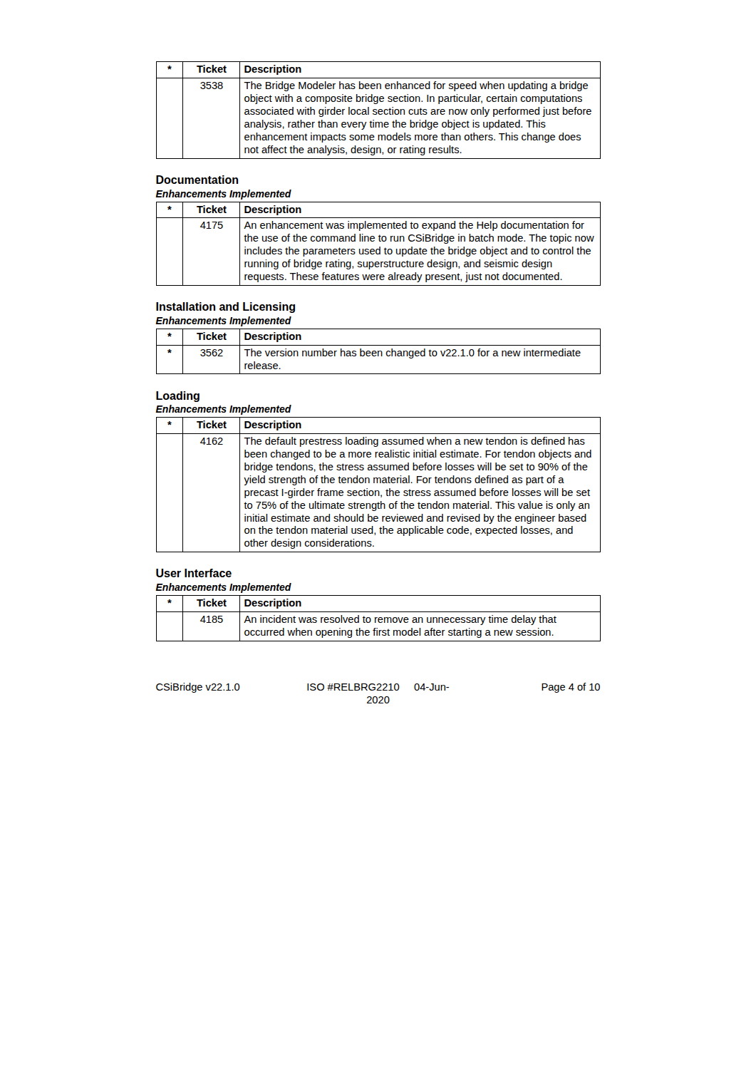| * | Ticket | Description |
| --- | --- | --- |
| | 3538 | The Bridge Modeler has been enhanced for speed when updating a bridge object with a composite bridge section. In particular, certain computations associated with girder local section cuts are now only performed just before analysis, rather than every time the bridge object is updated. This enhancement impacts some models more than others. This change does not affect the analysis, design, or rating results. |
Documentation
Enhancements Implemented
| * | Ticket | Description |
| --- | --- | --- |
| | 4175 | An enhancement was implemented to expand the Help documentation for the use of the command line to run CSiBridge in batch mode. The topic now includes the parameters used to update the bridge object and to control the running of bridge rating, superstructure design, and seismic design requests. These features were already present, just not documented. |
Installation and Licensing
Enhancements Implemented
| * | Ticket | Description |
| --- | --- | --- |
| * | 3562 | The version number has been changed to v22.1.0 for a new intermediate release. |
Loading
Enhancements Implemented
| * | Ticket | Description |
| --- | --- | --- |
| | 4162 | The default prestress loading assumed when a new tendon is defined has been changed to be a more realistic initial estimate. For tendon objects and bridge tendons, the stress assumed before losses will be set to 90% of the yield strength of the tendon material. For tendons defined as part of a precast I-girder frame section, the stress assumed before losses will be set to 75% of the ultimate strength of the tendon material. This value is only an initial estimate and should be reviewed and revised by the engineer based on the tendon material used, the applicable code, expected losses, and other design considerations. |
User Interface
Enhancements Implemented
| * | Ticket | Description |
| --- | --- | --- |
| | 4185 | An incident was resolved to remove an unnecessary time delay that occurred when opening the first model after starting a new session. |
| CSiBridge v22.1.0 | ISO #RELBRG2210 04-Jun-2020 | Page 4 of 10 |